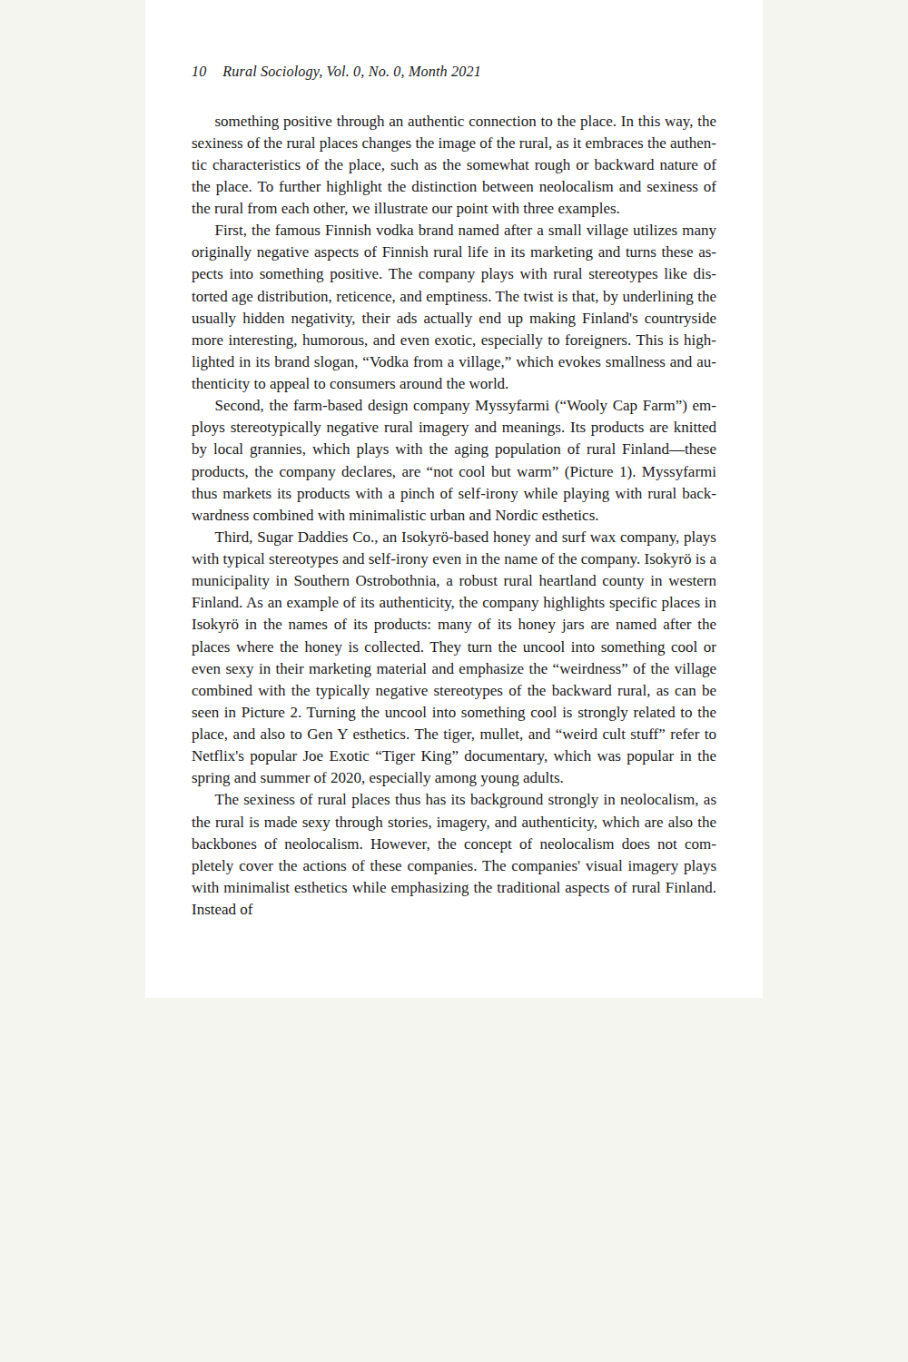10 Rural Sociology, Vol. 0, No. 0, Month 2021
something positive through an authentic connection to the place. In this way, the sexiness of the rural places changes the image of the rural, as it embraces the authentic characteristics of the place, such as the somewhat rough or backward nature of the place. To further highlight the distinction between neolocalism and sexiness of the rural from each other, we illustrate our point with three examples.
First, the famous Finnish vodka brand named after a small village utilizes many originally negative aspects of Finnish rural life in its marketing and turns these aspects into something positive. The company plays with rural stereotypes like distorted age distribution, reticence, and emptiness. The twist is that, by underlining the usually hidden negativity, their ads actually end up making Finland's countryside more interesting, humorous, and even exotic, especially to foreigners. This is highlighted in its brand slogan, “Vodka from a village,” which evokes smallness and authenticity to appeal to consumers around the world.
Second, the farm-based design company Myssyfarmi (“Wooly Cap Farm”) employs stereotypically negative rural imagery and meanings. Its products are knitted by local grannies, which plays with the aging population of rural Finland—these products, the company declares, are “not cool but warm” (Picture 1). Myssyfarmi thus markets its products with a pinch of self-irony while playing with rural backwardness combined with minimalistic urban and Nordic esthetics.
Third, Sugar Daddies Co., an Isokyrö-based honey and surf wax company, plays with typical stereotypes and self-irony even in the name of the company. Isokyrö is a municipality in Southern Ostrobothnia, a robust rural heartland county in western Finland. As an example of its authenticity, the company highlights specific places in Isokyrö in the names of its products: many of its honey jars are named after the places where the honey is collected. They turn the uncool into something cool or even sexy in their marketing material and emphasize the “weirdness” of the village combined with the typically negative stereotypes of the backward rural, as can be seen in Picture 2. Turning the uncool into something cool is strongly related to the place, and also to Gen Y esthetics. The tiger, mullet, and “weird cult stuff” refer to Netflix's popular Joe Exotic “Tiger King” documentary, which was popular in the spring and summer of 2020, especially among young adults.
The sexiness of rural places thus has its background strongly in neolocalism, as the rural is made sexy through stories, imagery, and authenticity, which are also the backbones of neolocalism. However, the concept of neolocalism does not completely cover the actions of these companies. The companies' visual imagery plays with minimalist esthetics while emphasizing the traditional aspects of rural Finland. Instead of